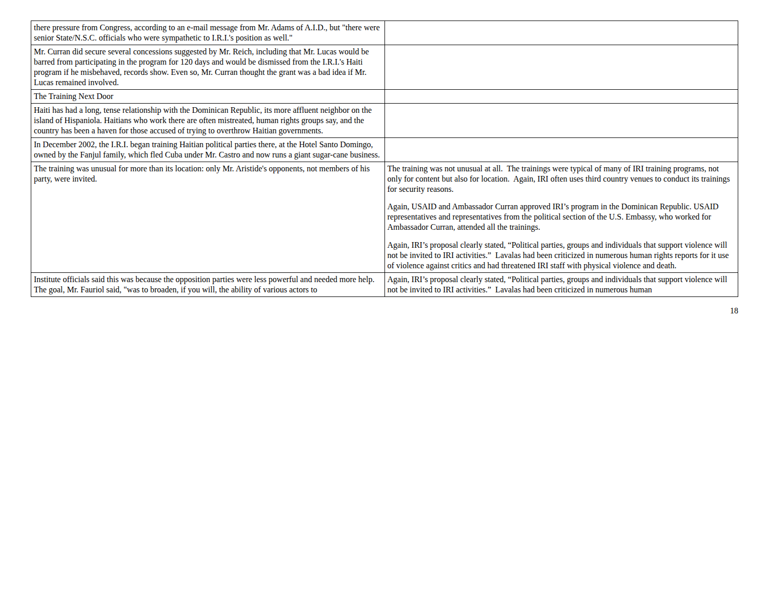| there pressure from Congress, according to an e-mail message from Mr. Adams of A.I.D., but "there were senior State/N.S.C. officials who were sympathetic to I.R.I.'s position as well." | |
| Mr. Curran did secure several concessions suggested by Mr. Reich, including that Mr. Lucas would be barred from participating in the program for 120 days and would be dismissed from the I.R.I.'s Haiti program if he misbehaved, records show. Even so, Mr. Curran thought the grant was a bad idea if Mr. Lucas remained involved. | |
| The Training Next Door | |
| Haiti has had a long, tense relationship with the Dominican Republic, its more affluent neighbor on the island of Hispaniola. Haitians who work there are often mistreated, human rights groups say, and the country has been a haven for those accused of trying to overthrow Haitian governments. | |
| In December 2002, the I.R.I. began training Haitian political parties there, at the Hotel Santo Domingo, owned by the Fanjul family, which fled Cuba under Mr. Castro and now runs a giant sugar-cane business. | |
| The training was unusual for more than its location: only Mr. Aristide's opponents, not members of his party, were invited. | The training was not unusual at all. The trainings were typical of many of IRI training programs, not only for content but also for location. Again, IRI often uses third country venues to conduct its trainings for security reasons. Again, USAID and Ambassador Curran approved IRI’s program in the Dominican Republic. USAID representatives and representatives from the political section of the U.S. Embassy, who worked for Ambassador Curran, attended all the trainings. Again, IRI’s proposal clearly stated, “Political parties, groups and individuals that support violence will not be invited to IRI activities.” Lavalas had been criticized in numerous human rights reports for it use of violence against critics and had threatened IRI staff with physical violence and death. |
| Institute officials said this was because the opposition parties were less powerful and needed more help. The goal, Mr. Fauriol said, "was to broaden, if you will, the ability of various actors to | Again, IRI’s proposal clearly stated, “Political parties, groups and individuals that support violence will not be invited to IRI activities.” Lavalas had been criticized in numerous human |
18